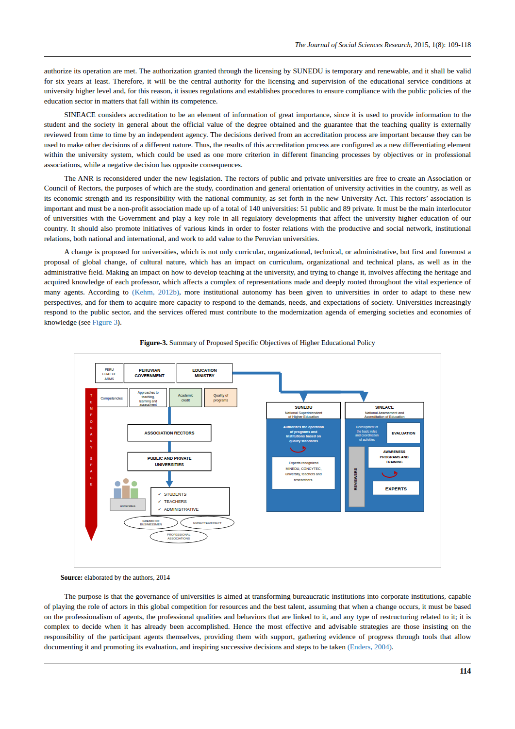The Journal of Social Sciences Research, 2015, 1(8): 109-118
authorize its operation are met. The authorization granted through the licensing by SUNEDU is temporary and renewable, and it shall be valid for six years at least. Therefore, it will be the central authority for the licensing and supervision of the educational service conditions at university higher level and, for this reason, it issues regulations and establishes procedures to ensure compliance with the public policies of the education sector in matters that fall within its competence.
SINEACE considers accreditation to be an element of information of great importance, since it is used to provide information to the student and the society in general about the official value of the degree obtained and the guarantee that the teaching quality is externally reviewed from time to time by an independent agency. The decisions derived from an accreditation process are important because they can be used to make other decisions of a different nature. Thus, the results of this accreditation process are configured as a new differentiating element within the university system, which could be used as one more criterion in different financing processes by objectives or in professional associations, while a negative decision has opposite consequences.
The ANR is reconsidered under the new legislation. The rectors of public and private universities are free to create an Association or Council of Rectors, the purposes of which are the study, coordination and general orientation of university activities in the country, as well as its economic strength and its responsibility with the national community, as set forth in the new University Act. This rectors’ association is important and must be a non-profit association made up of a total of 140 universities: 51 public and 89 private. It must be the main interlocutor of universities with the Government and play a key role in all regulatory developments that affect the university higher education of our country. It should also promote initiatives of various kinds in order to foster relations with the productive and social network, institutional relations, both national and international, and work to add value to the Peruvian universities.
A change is proposed for universities, which is not only curricular, organizational, technical, or administrative, but first and foremost a proposal of global change, of cultural nature, which has an impact on curriculum, organizational and technical plans, as well as in the administrative field. Making an impact on how to develop teaching at the university, and trying to change it, involves affecting the heritage and acquired knowledge of each professor, which affects a complex of representations made and deeply rooted throughout the vital experience of many agents. According to (Kehm, 2012b), more institutional autonomy has been given to universities in order to adapt to these new perspectives, and for them to acquire more capacity to respond to the demands, needs, and expectations of society. Universities increasingly respond to the public sector, and the services offered must contribute to the modernization agenda of emerging societies and economies of knowledge (see Figure 3).
Figure-3. Summary of Proposed Specific Objectives of Higher Educational Policy
PERU COAT OF ARMS PERUVIAN GOVERNMENT EDUCATION MINISTRY Competencies Approaches to teaching, learning and assessment Academic credit Quality of programs T E M P O R A R Y S P A C E ASSOCIATION RECTORS PUBLIC AND PRIVATE UNIVERSITIES ✓ STUDENTS ✓ TEACHERS ✓ ADMINISTRATIVE universities GREMIO OF BUSINESSMEN CONCYTEC/FINCYT PROFESSIONAL ASSOCIATIONS SUNEDU National Superintendent of Higher Education Authorizes the operation of programs and institutions based on quality standards Experts recognized MINEDU, CONCYTEC, university, teachers and researchers. SINEACE National Assessment and Accreditation of Education Development of the basic rules and coordination of activities EVALUATION REVIEWERS AWARENESS PROGRAMS AND TRAINING EXPERTS
Source: elaborated by the authors, 2014
The purpose is that the governance of universities is aimed at transforming bureaucratic institutions into corporate institutions, capable of playing the role of actors in this global competition for resources and the best talent, assuming that when a change occurs, it must be based on the professionalism of agents, the professional qualities and behaviors that are linked to it, and any type of restructuring related to it; it is complex to decide when it has already been accomplished. Hence the most effective and advisable strategies are those insisting on the responsibility of the participant agents themselves, providing them with support, gathering evidence of progress through tools that allow documenting it and promoting its evaluation, and inspiring successive decisions and steps to be taken (Enders, 2004).
114